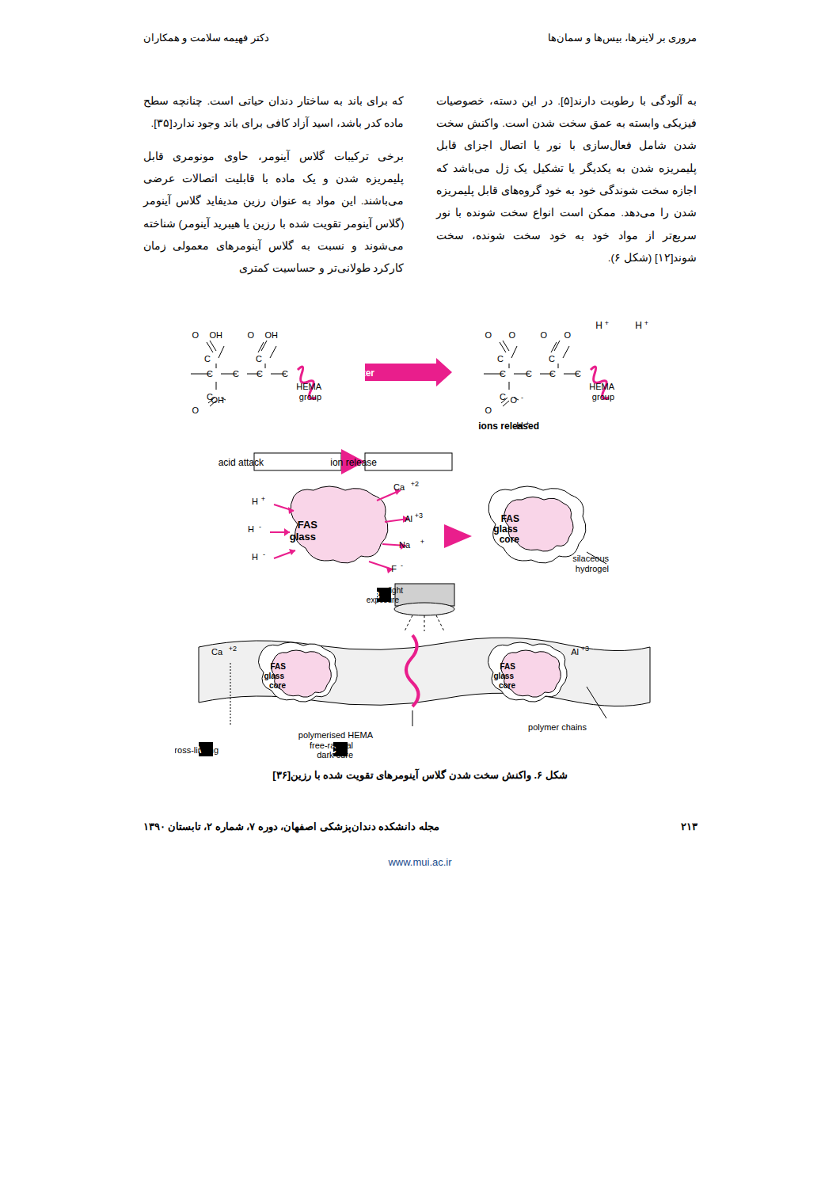مروری بر لاینرها، بیس‌ها و سمان‌ها
دکتر فهیمه سلامت و همکاران
به آلودگی با رطوبت دارند[۵]. در این دسته، خصوصیات فیزیکی وابسته به عمق سخت شدن است. واکنش سخت شدن شامل فعال‌سازی با نور یا اتصال اجزای قابل پلیمریزه شدن به یکدیگر یا تشکیل یک ژل می‌باشد که اجازه سخت شوندگی خود به خود گروه‌های قابل پلیمریزه شدن را می‌دهد. ممکن است انواع سخت شونده با نور سریع‌تر از مواد خود به خود سخت شونده، سخت شوند[۱۲] (شکل ۶).
که برای باند به ساختار دندان حیاتی است. چنانچه سطح ماده کدر باشد، اسید آزاد کافی برای باند وجود ندارد[۳۵].
برخی ترکیبات گلاس آینومر، حاوی مونومری قابل پلیمریزه شدن و یک ماده با قابلیت اتصالات عرضی می‌باشند. این مواد به عنوان رزین مدیفاید گلاس آینومر (گلاس آینومر تقویت شده با رزین یا هیبرید آینومر) شناخته می‌شوند و نسبت به گلاس آینومرهای معمولی زمان کارکرد طولانی‌تر و حساسیت کمتری
O OH O OH C C C C C C C O OH HEMA group in water O O O O H + H + C C C C C C C O O - HEMA group H + ions released acid attack ion release FAS glass H + H - H - Ca 2+ Al 3+ Na + F - FAS glass core silaceous hydrogel B light exposure FAS glass core FAS glass core Ca 2+ Al 3+ polymerised HEMA polymer chains A ionic cross-linking C free-radical dark cure
شکل ۶. واکنش سخت شدن گلاس آینومرهای تقویت شده با رزین[۳۶]
۲۱۳
مجله دانشکده دندان‌پزشکی اصفهان، دوره ۷، شماره ۲، تابستان ۱۳۹۰
www.mui.ac.ir